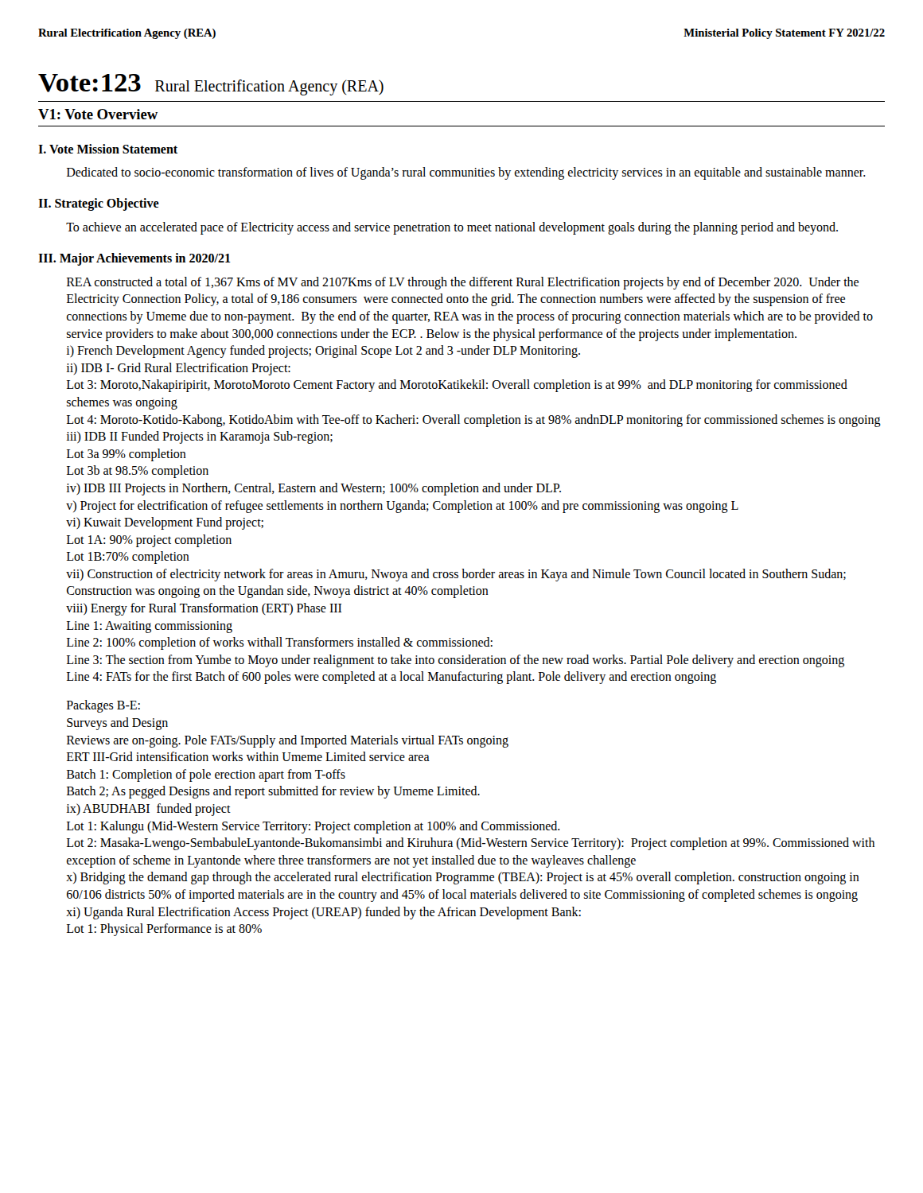Rural Electrification Agency (REA) Ministerial Policy Statement FY 2021/22
Vote:123 Rural Electrification Agency (REA)
V1: Vote Overview
I. Vote Mission Statement
Dedicated to socio-economic transformation of lives of Uganda’s rural communities by extending electricity services in an equitable and sustainable manner.
II. Strategic Objective
To achieve an accelerated pace of Electricity access and service penetration to meet national development goals during the planning period and beyond.
III. Major Achievements in 2020/21
REA constructed a total of 1,367 Kms of MV and 2107Kms of LV through the different Rural Electrification projects by end of December 2020. Under the Electricity Connection Policy, a total of 9,186 consumers were connected onto the grid. The connection numbers were affected by the suspension of free connections by Umeme due to non-payment. By the end of the quarter, REA was in the process of procuring connection materials which are to be provided to service providers to make about 300,000 connections under the ECP. . Below is the physical performance of the projects under implementation.
i) French Development Agency funded projects; Original Scope Lot 2 and 3 -under DLP Monitoring.
ii) IDB I- Grid Rural Electrification Project:
Lot 3: Moroto,Nakapiripirit, MorotoMoroto Cement Factory and MorotoKatikekil: Overall completion is at 99% and DLP monitoring for commissioned schemes was ongoing
Lot 4: Moroto-Kotido-Kabong, KotidoAbim with Tee-off to Kacheri: Overall completion is at 98% andnDLP monitoring for commissioned schemes is ongoing
iii) IDB II Funded Projects in Karamoja Sub-region;
Lot 3a 99% completion
Lot 3b at 98.5% completion
iv) IDB III Projects in Northern, Central, Eastern and Western; 100% completion and under DLP.
v) Project for electrification of refugee settlements in northern Uganda; Completion at 100% and pre commissioning was ongoing L
vi) Kuwait Development Fund project;
Lot 1A: 90% project completion
Lot 1B:70% completion
vii) Construction of electricity network for areas in Amuru, Nwoya and cross border areas in Kaya and Nimule Town Council located in Southern Sudan; Construction was ongoing on the Ugandan side, Nwoya district at 40% completion
viii) Energy for Rural Transformation (ERT) Phase III
Line 1: Awaiting commissioning
Line 2: 100% completion of works withall Transformers installed & commissioned:
Line 3: The section from Yumbe to Moyo under realignment to take into consideration of the new road works. Partial Pole delivery and erection ongoing
Line 4: FATs for the first Batch of 600 poles were completed at a local Manufacturing plant. Pole delivery and erection ongoing
Packages B-E:
Surveys and Design
Reviews are on-going. Pole FATs/Supply and Imported Materials virtual FATs ongoing
ERT III-Grid intensification works within Umeme Limited service area
Batch 1: Completion of pole erection apart from T-offs
Batch 2; As pegged Designs and report submitted for review by Umeme Limited.
ix) ABUDHABI funded project
Lot 1: Kalungu (Mid-Western Service Territory: Project completion at 100% and Commissioned.
Lot 2: Masaka-Lwengo-SembabuleLyantonde-Bukomansimbi and Kiruhura (Mid-Western Service Territory): Project completion at 99%. Commissioned with exception of scheme in Lyantonde where three transformers are not yet installed due to the wayleaves challenge
x) Bridging the demand gap through the accelerated rural electrification Programme (TBEA): Project is at 45% overall completion. construction ongoing in 60/106 districts 50% of imported materials are in the country and 45% of local materials delivered to site Commissioning of completed schemes is ongoing
xi) Uganda Rural Electrification Access Project (UREAP) funded by the African Development Bank:
Lot 1: Physical Performance is at 80%